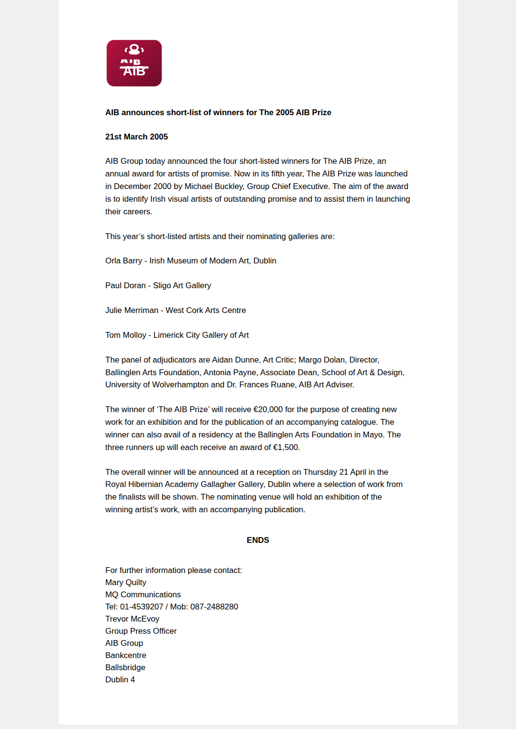AIB announces short-list of winners for The 2005 AIB Prize
21st March 2005
AIB Group today announced the four short-listed winners for The AIB Prize, an annual award for artists of promise. Now in its fifth year, The AIB Prize was launched in December 2000 by Michael Buckley, Group Chief Executive. The aim of the award is to identify Irish visual artists of outstanding promise and to assist them in launching their careers.
This year’s short-listed artists and their nominating galleries are:
Orla Barry - Irish Museum of Modern Art, Dublin
Paul Doran - Sligo Art Gallery
Julie Merriman - West Cork Arts Centre
Tom Molloy - Limerick City Gallery of Art
The panel of adjudicators are Aidan Dunne, Art Critic; Margo Dolan, Director, Ballinglen Arts Foundation, Antonia Payne, Associate Dean, School of Art & Design, University of Wolverhampton and Dr. Frances Ruane, AIB Art Adviser.
The winner of ‘The AIB Prize’ will receive €20,000 for the purpose of creating new work for an exhibition and for the publication of an accompanying catalogue. The winner can also avail of a residency at the Ballinglen Arts Foundation in Mayo. The three runners up will each receive an award of €1,500.
The overall winner will be announced at a reception on Thursday 21 April in the Royal Hibernian Academy Gallagher Gallery, Dublin where a selection of work from the finalists will be shown. The nominating venue will hold an exhibition of the winning artist’s work, with an accompanying publication.
ENDS
For further information please contact:
Mary Quilty
MQ Communications
Tel: 01-4539207 / Mob: 087-2488280
Trevor McEvoy
Group Press Officer
AIB Group
Bankcentre
Ballsbridge
Dublin 4